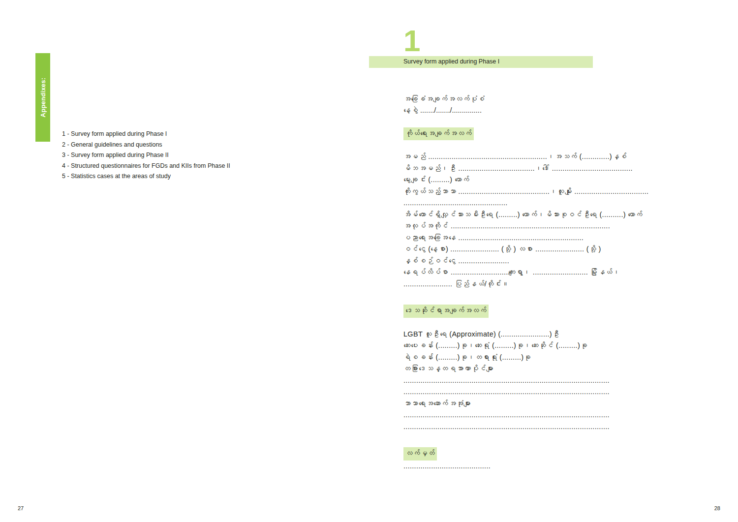Appendixes:
1 - Survey form applied during Phase I
2 - General guidelines and questions
3 - Survey form applied during Phase II
4 - Structured questionnaires for FGDs and KIIs from Phase II
5 - Statistics cases at the areas of study
27
1
Survey form applied during Phase I
အခြေခံအချက်အလက်ပုံစံ
နေ့စွဲ ......./......./...............
ကိုယ်ရေးအချက်အလက်
အမည် ........................................................၊အသက် (.............)နှစ်
မိဘအမည်၊ဦး ....................................၊ဒေါ် ......................................
မွေးချင်း (.........) ယောက်
ကိုးကွယ်သည့်ဘာသာ ...........................................၊လူမျိုး ...................................
.................................................
အိမ်ထောင်ရှိလျှင်သားသမီးဦးရေ (.........) ယောက်၊မိသားစုဝင်ဦးရေ (..........) ယောက်
အလုပ်အကိုင် ...........................................................................
ပညာရေးအခြေအနေ ...........................................................
ဝင်ငွေ (နေ့စား) ....................... (သို့ ) လစား ....................... (သို့ )
နှစ်စဉ်ဝင်ငွေ ........................
နေရပ်လိပ်စာ ...........................ကျေးရွာ၊ .......................... မြို့နယ်၊
....................... ပြည်နယ်/တိုင်း။
ဒေသဆိုင်ရာအချက်အလက်
LGBT လူဦးရေ (Approximate) (.......................)ဦး
ဆေးပေးခန်း (.........)ခု၊ဆေးရုံ (.........)ခု၊ဆေးဆိုင် (.........)ခု
ရဲစခန်း (.........)ခု၊တရားရုံး (.........)ခု
တခြားဒေသန္တရအာဏာပိုင်များ
.................................................................................................
.................................................................................................
ဘာသာရေးအဆောက်အအုံများ
.................................................................................................
.................................................................................................
လက်မှတ်
.........................................
28